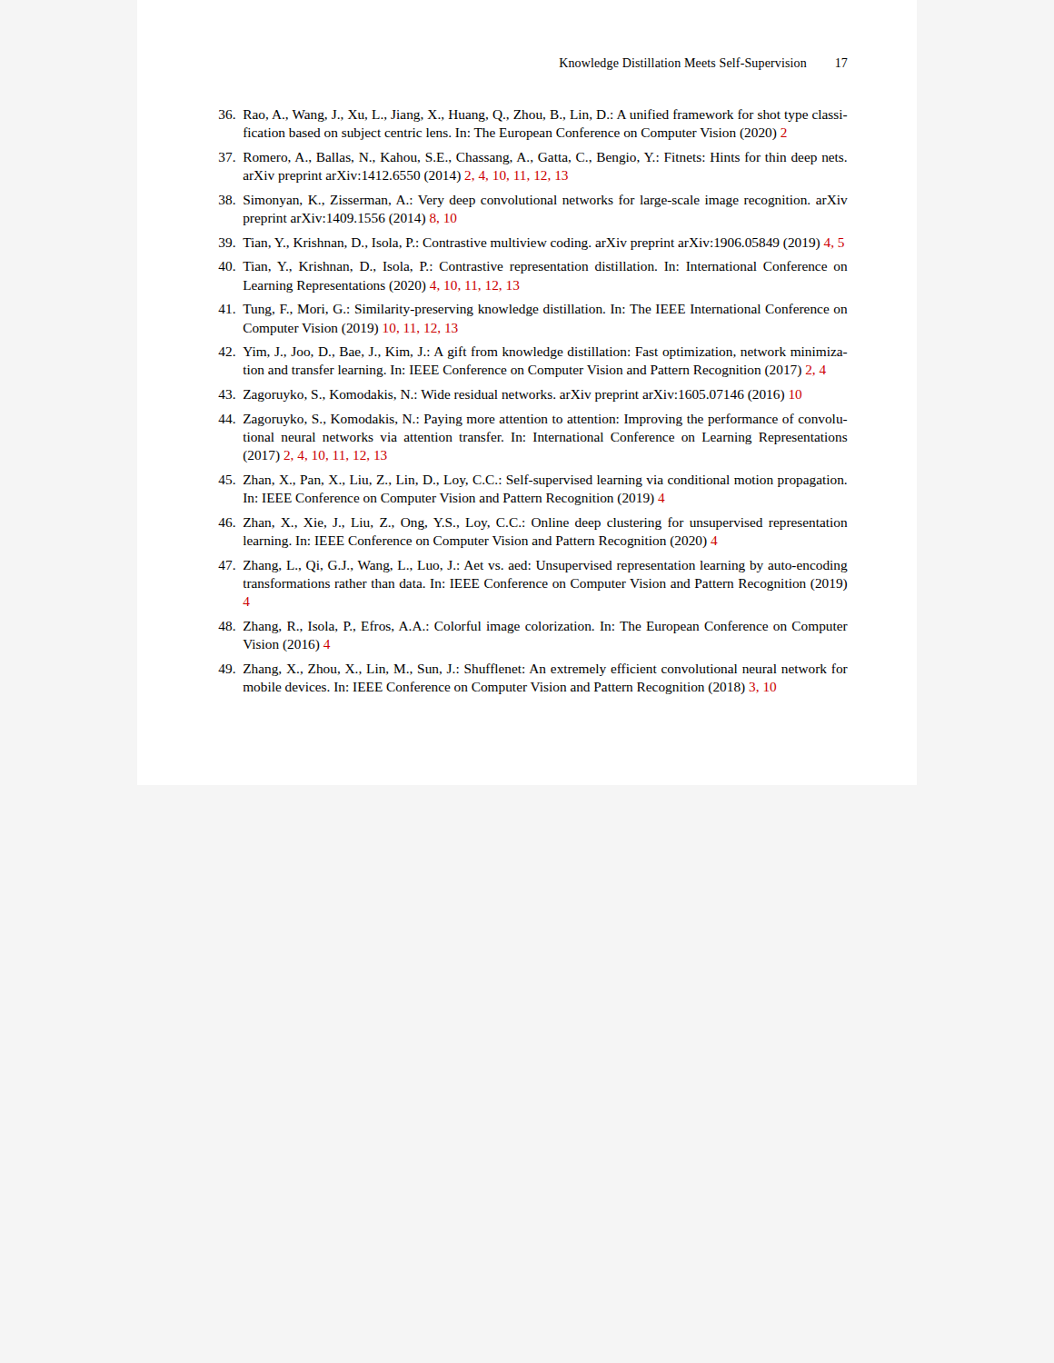Knowledge Distillation Meets Self-Supervision 17
Rao, A., Wang, J., Xu, L., Jiang, X., Huang, Q., Zhou, B., Lin, D.: A unified framework for shot type classification based on subject centric lens. In: The European Conference on Computer Vision (2020) 2
Romero, A., Ballas, N., Kahou, S.E., Chassang, A., Gatta, C., Bengio, Y.: Fitnets: Hints for thin deep nets. arXiv preprint arXiv:1412.6550 (2014) 2, 4, 10, 11, 12, 13
Simonyan, K., Zisserman, A.: Very deep convolutional networks for large-scale image recognition. arXiv preprint arXiv:1409.1556 (2014) 8, 10
Tian, Y., Krishnan, D., Isola, P.: Contrastive multiview coding. arXiv preprint arXiv:1906.05849 (2019) 4, 5
Tian, Y., Krishnan, D., Isola, P.: Contrastive representation distillation. In: International Conference on Learning Representations (2020) 4, 10, 11, 12, 13
Tung, F., Mori, G.: Similarity-preserving knowledge distillation. In: The IEEE International Conference on Computer Vision (2019) 10, 11, 12, 13
Yim, J., Joo, D., Bae, J., Kim, J.: A gift from knowledge distillation: Fast optimization, network minimization and transfer learning. In: IEEE Conference on Computer Vision and Pattern Recognition (2017) 2, 4
Zagoruyko, S., Komodakis, N.: Wide residual networks. arXiv preprint arXiv:1605.07146 (2016) 10
Zagoruyko, S., Komodakis, N.: Paying more attention to attention: Improving the performance of convolutional neural networks via attention transfer. In: International Conference on Learning Representations (2017) 2, 4, 10, 11, 12, 13
Zhan, X., Pan, X., Liu, Z., Lin, D., Loy, C.C.: Self-supervised learning via conditional motion propagation. In: IEEE Conference on Computer Vision and Pattern Recognition (2019) 4
Zhan, X., Xie, J., Liu, Z., Ong, Y.S., Loy, C.C.: Online deep clustering for unsupervised representation learning. In: IEEE Conference on Computer Vision and Pattern Recognition (2020) 4
Zhang, L., Qi, G.J., Wang, L., Luo, J.: Aet vs. aed: Unsupervised representation learning by auto-encoding transformations rather than data. In: IEEE Conference on Computer Vision and Pattern Recognition (2019) 4
Zhang, R., Isola, P., Efros, A.A.: Colorful image colorization. In: The European Conference on Computer Vision (2016) 4
Zhang, X., Zhou, X., Lin, M., Sun, J.: Shufflenet: An extremely efficient convolutional neural network for mobile devices. In: IEEE Conference on Computer Vision and Pattern Recognition (2018) 3, 10